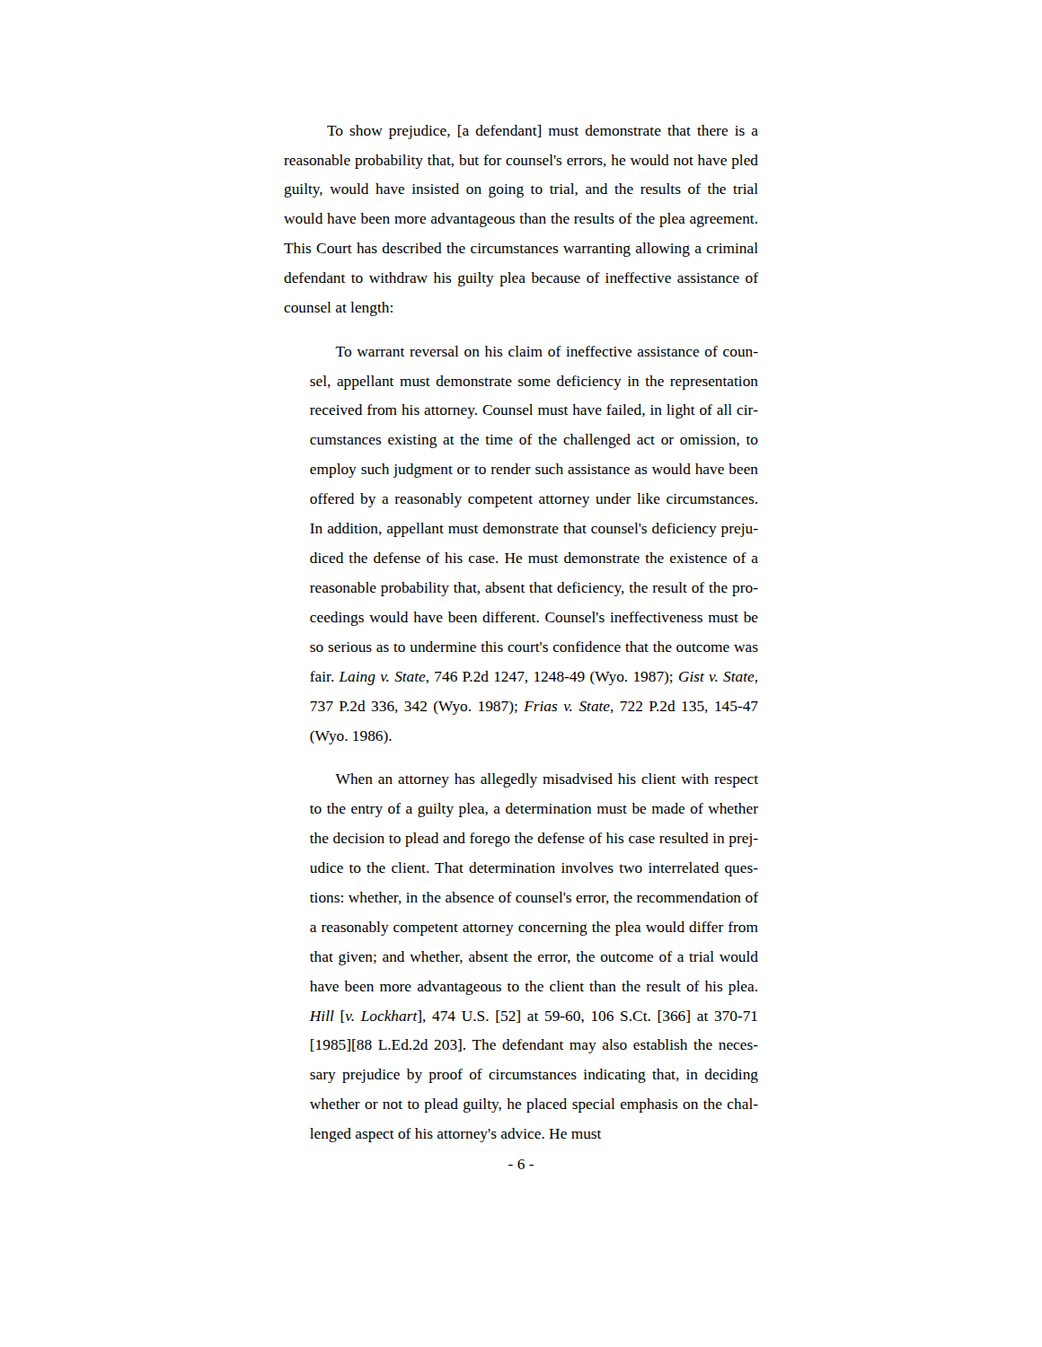To show prejudice, [a defendant] must demonstrate that there is a reasonable probability that, but for counsel's errors, he would not have pled guilty, would have insisted on going to trial, and the results of the trial would have been more advantageous than the results of the plea agreement. This Court has described the circumstances warranting allowing a criminal defendant to withdraw his guilty plea because of ineffective assistance of counsel at length:
To warrant reversal on his claim of ineffective assistance of counsel, appellant must demonstrate some deficiency in the representation received from his attorney. Counsel must have failed, in light of all circumstances existing at the time of the challenged act or omission, to employ such judgment or to render such assistance as would have been offered by a reasonably competent attorney under like circumstances. In addition, appellant must demonstrate that counsel's deficiency prejudiced the defense of his case. He must demonstrate the existence of a reasonable probability that, absent that deficiency, the result of the proceedings would have been different. Counsel's ineffectiveness must be so serious as to undermine this court's confidence that the outcome was fair. Laing v. State, 746 P.2d 1247, 1248-49 (Wyo. 1987); Gist v. State, 737 P.2d 336, 342 (Wyo. 1987); Frias v. State, 722 P.2d 135, 145-47 (Wyo. 1986).
When an attorney has allegedly misadvised his client with respect to the entry of a guilty plea, a determination must be made of whether the decision to plead and forego the defense of his case resulted in prejudice to the client. That determination involves two interrelated questions: whether, in the absence of counsel's error, the recommendation of a reasonably competent attorney concerning the plea would differ from that given; and whether, absent the error, the outcome of a trial would have been more advantageous to the client than the result of his plea. Hill [v. Lockhart], 474 U.S. [52] at 59-60, 106 S.Ct. [366] at 370-71 [1985][88 L.Ed.2d 203]. The defendant may also establish the necessary prejudice by proof of circumstances indicating that, in deciding whether or not to plead guilty, he placed special emphasis on the challenged aspect of his attorney's advice. He must
- 6 -